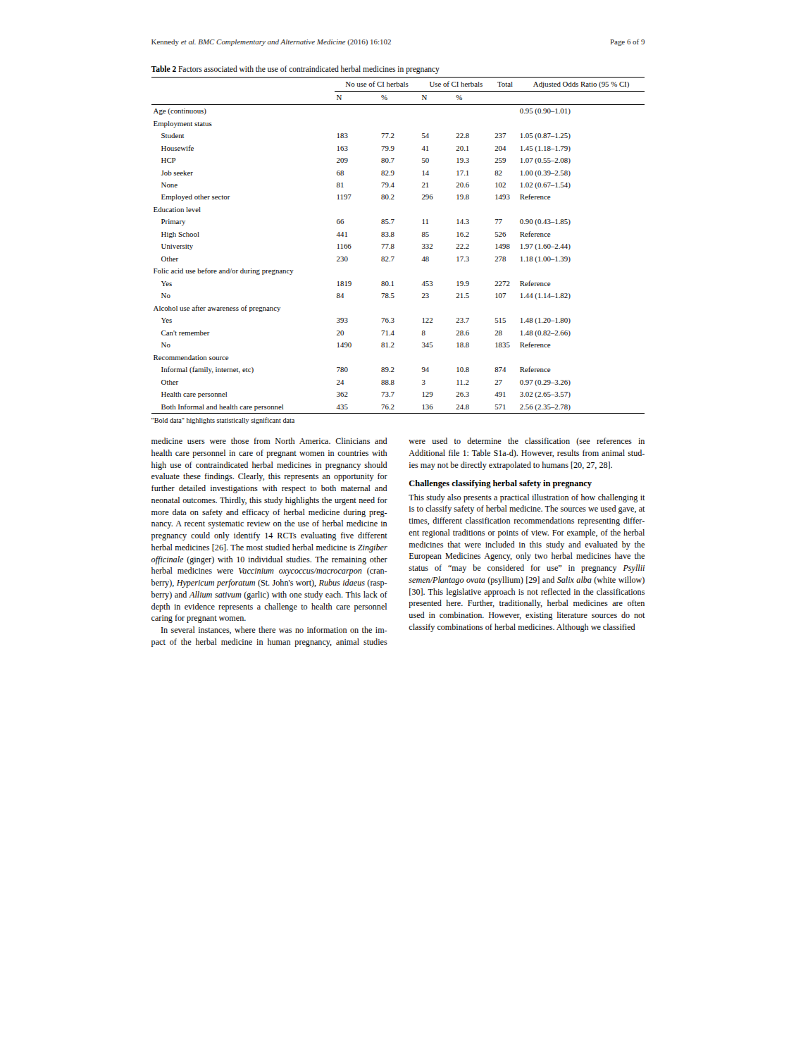Kennedy et al. BMC Complementary and Alternative Medicine (2016) 16:102
Page 6 of 9
Table 2 Factors associated with the use of contraindicated herbal medicines in pregnancy
| | No use of CI herbals | Use of CI herbals | Total | Adjusted Odds Ratio (95 % CI) |
| --- | --- | --- | --- | --- |
| | N | % | N | % | | |
| Age (continuous) | | | | | | 0.95 (0.90–1.01) |
| Employment status | | | | | | |
| Student | 183 | 77.2 | 54 | 22.8 | 237 | 1.05 (0.87–1.25) |
| Housewife | 163 | 79.9 | 41 | 20.1 | 204 | 1.45 (1.18–1.79) |
| HCP | 209 | 80.7 | 50 | 19.3 | 259 | 1.07 (0.55–2.08) |
| Job seeker | 68 | 82.9 | 14 | 17.1 | 82 | 1.00 (0.39–2.58) |
| None | 81 | 79.4 | 21 | 20.6 | 102 | 1.02 (0.67–1.54) |
| Employed other sector | 1197 | 80.2 | 296 | 19.8 | 1493 | Reference |
| Education level | | | | | | |
| Primary | 66 | 85.7 | 11 | 14.3 | 77 | 0.90 (0.43–1.85) |
| High School | 441 | 83.8 | 85 | 16.2 | 526 | Reference |
| University | 1166 | 77.8 | 332 | 22.2 | 1498 | 1.97 (1.60–2.44) |
| Other | 230 | 82.7 | 48 | 17.3 | 278 | 1.18 (1.00–1.39) |
| Folic acid use before and/or during pregnancy | | | | | | |
| Yes | 1819 | 80.1 | 453 | 19.9 | 2272 | Reference |
| No | 84 | 78.5 | 23 | 21.5 | 107 | 1.44 (1.14–1.82) |
| Alcohol use after awareness of pregnancy | | | | | | |
| Yes | 393 | 76.3 | 122 | 23.7 | 515 | 1.48 (1.20–1.80) |
| Can't remember | 20 | 71.4 | 8 | 28.6 | 28 | 1.48 (0.82–2.66) |
| No | 1490 | 81.2 | 345 | 18.8 | 1835 | Reference |
| Recommendation source | | | | | | |
| Informal (family, internet, etc) | 780 | 89.2 | 94 | 10.8 | 874 | Reference |
| Other | 24 | 88.8 | 3 | 11.2 | 27 | 0.97 (0.29–3.26) |
| Health care personnel | 362 | 73.7 | 129 | 26.3 | 491 | 3.02 (2.65–3.57) |
| Both Informal and health care personnel | 435 | 76.2 | 136 | 24.8 | 571 | 2.56 (2.35–2.78) |
"Bold data" highlights statistically significant data
medicine users were those from North America. Clinicians and health care personnel in care of pregnant women in countries with high use of contraindicated herbal medicines in pregnancy should evaluate these findings. Clearly, this represents an opportunity for further detailed investigations with respect to both maternal and neonatal outcomes. Thirdly, this study highlights the urgent need for more data on safety and efficacy of herbal medicine during pregnancy. A recent systematic review on the use of herbal medicine in pregnancy could only identify 14 RCTs evaluating five different herbal medicines [26]. The most studied herbal medicine is Zingiber officinale (ginger) with 10 individual studies. The remaining other herbal medicines were Vaccinium oxycoccus/macrocarpon (cranberry), Hypericum perforatum (St. John's wort), Rubus idaeus (raspberry) and Allium sativum (garlic) with one study each. This lack of depth in evidence represents a challenge to health care personnel caring for pregnant women.
In several instances, where there was no information on the impact of the herbal medicine in human pregnancy, animal studies were used to determine the classification (see references in Additional file 1: Table S1a-d). However, results from animal studies may not be directly extrapolated to humans [20, 27, 28].
Challenges classifying herbal safety in pregnancy
This study also presents a practical illustration of how challenging it is to classify safety of herbal medicine. The sources we used gave, at times, different classification recommendations representing different regional traditions or points of view. For example, of the herbal medicines that were included in this study and evaluated by the European Medicines Agency, only two herbal medicines have the status of “may be considered for use” in pregnancy Psyllii semen/Plantago ovata (psyllium) [29] and Salix alba (white willow) [30]. This legislative approach is not reflected in the classifications presented here. Further, traditionally, herbal medicines are often used in combination. However, existing literature sources do not classify combinations of herbal medicines. Although we classified